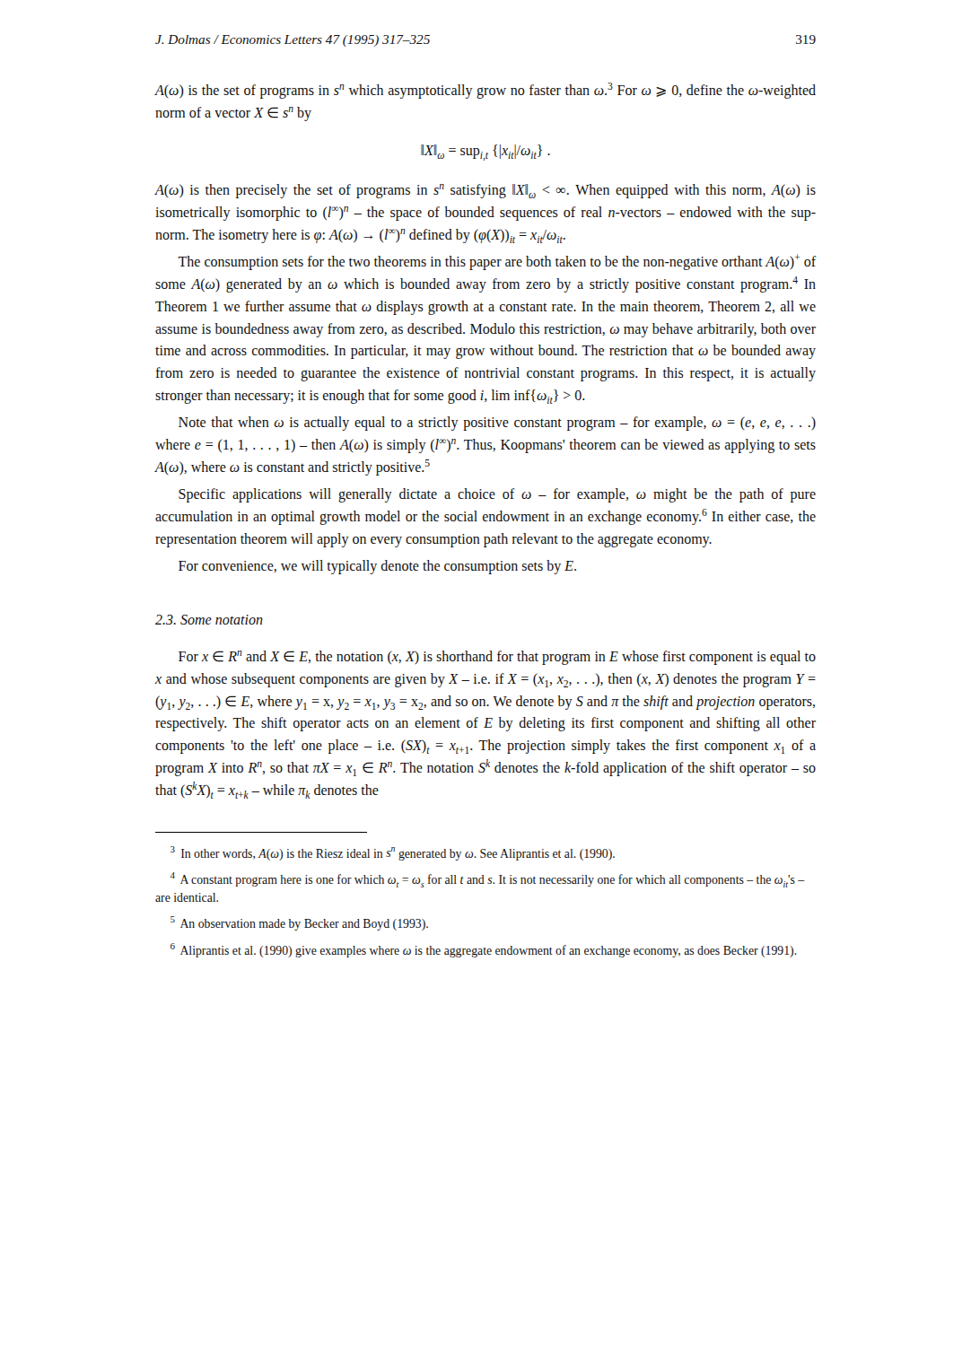J. Dolmas / Economics Letters 47 (1995) 317–325 319
A(ω) is the set of programs in sn which asymptotically grow no faster than ω.3 For ω ⩾ 0, define the ω-weighted norm of a vector X ∈ sn by
‖X‖ω = supi,t {|xit|/ωit} .
A(ω) is then precisely the set of programs in sn satisfying ‖X‖ω < ∞. When equipped with this norm, A(ω) is isometrically isomorphic to (l∞)n – the space of bounded sequences of real n-vectors – endowed with the sup-norm. The isometry here is φ: A(ω) → (l∞)n defined by (φ(X))it = xit/ωit.
The consumption sets for the two theorems in this paper are both taken to be the non-negative orthant A(ω)+ of some A(ω) generated by an ω which is bounded away from zero by a strictly positive constant program.4 In Theorem 1 we further assume that ω displays growth at a constant rate. In the main theorem, Theorem 2, all we assume is boundedness away from zero, as described. Modulo this restriction, ω may behave arbitrarily, both over time and across commodities. In particular, it may grow without bound. The restriction that ω be bounded away from zero is needed to guarantee the existence of nontrivial constant programs. In this respect, it is actually stronger than necessary; it is enough that for some good i, lim inf{ωit} > 0.
Note that when ω is actually equal to a strictly positive constant program – for example, ω = (e, e, e, . . .) where e = (1, 1, . . . , 1) – then A(ω) is simply (l∞)n. Thus, Koopmans' theorem can be viewed as applying to sets A(ω), where ω is constant and strictly positive.5
Specific applications will generally dictate a choice of ω – for example, ω might be the path of pure accumulation in an optimal growth model or the social endowment in an exchange economy.6 In either case, the representation theorem will apply on every consumption path relevant to the aggregate economy.
For convenience, we will typically denote the consumption sets by E.
2.3. Some notation
For x ∈ Rn and X ∈ E, the notation (x, X) is shorthand for that program in E whose first component is equal to x and whose subsequent components are given by X – i.e. if X = (x1, x2, . . .), then (x, X) denotes the program Y = (y1, y2, . . .) ∈ E, where y1 = x, y2 = x1, y3 = x2, and so on. We denote by S and π the shift and projection operators, respectively. The shift operator acts on an element of E by deleting its first component and shifting all other components 'to the left' one place – i.e. (SX)t = xt+1. The projection simply takes the first component x1 of a program X into Rn, so that πX = x1 ∈ Rn. The notation Sk denotes the k-fold application of the shift operator – so that (SkX)t = xt+k – while πk denotes the
3 In other words, A(ω) is the Riesz ideal in sn generated by ω. See Aliprantis et al. (1990).
4 A constant program here is one for which ωt = ωs for all t and s. It is not necessarily one for which all components – the ωit's – are identical.
5 An observation made by Becker and Boyd (1993).
6 Aliprantis et al. (1990) give examples where ω is the aggregate endowment of an exchange economy, as does Becker (1991).